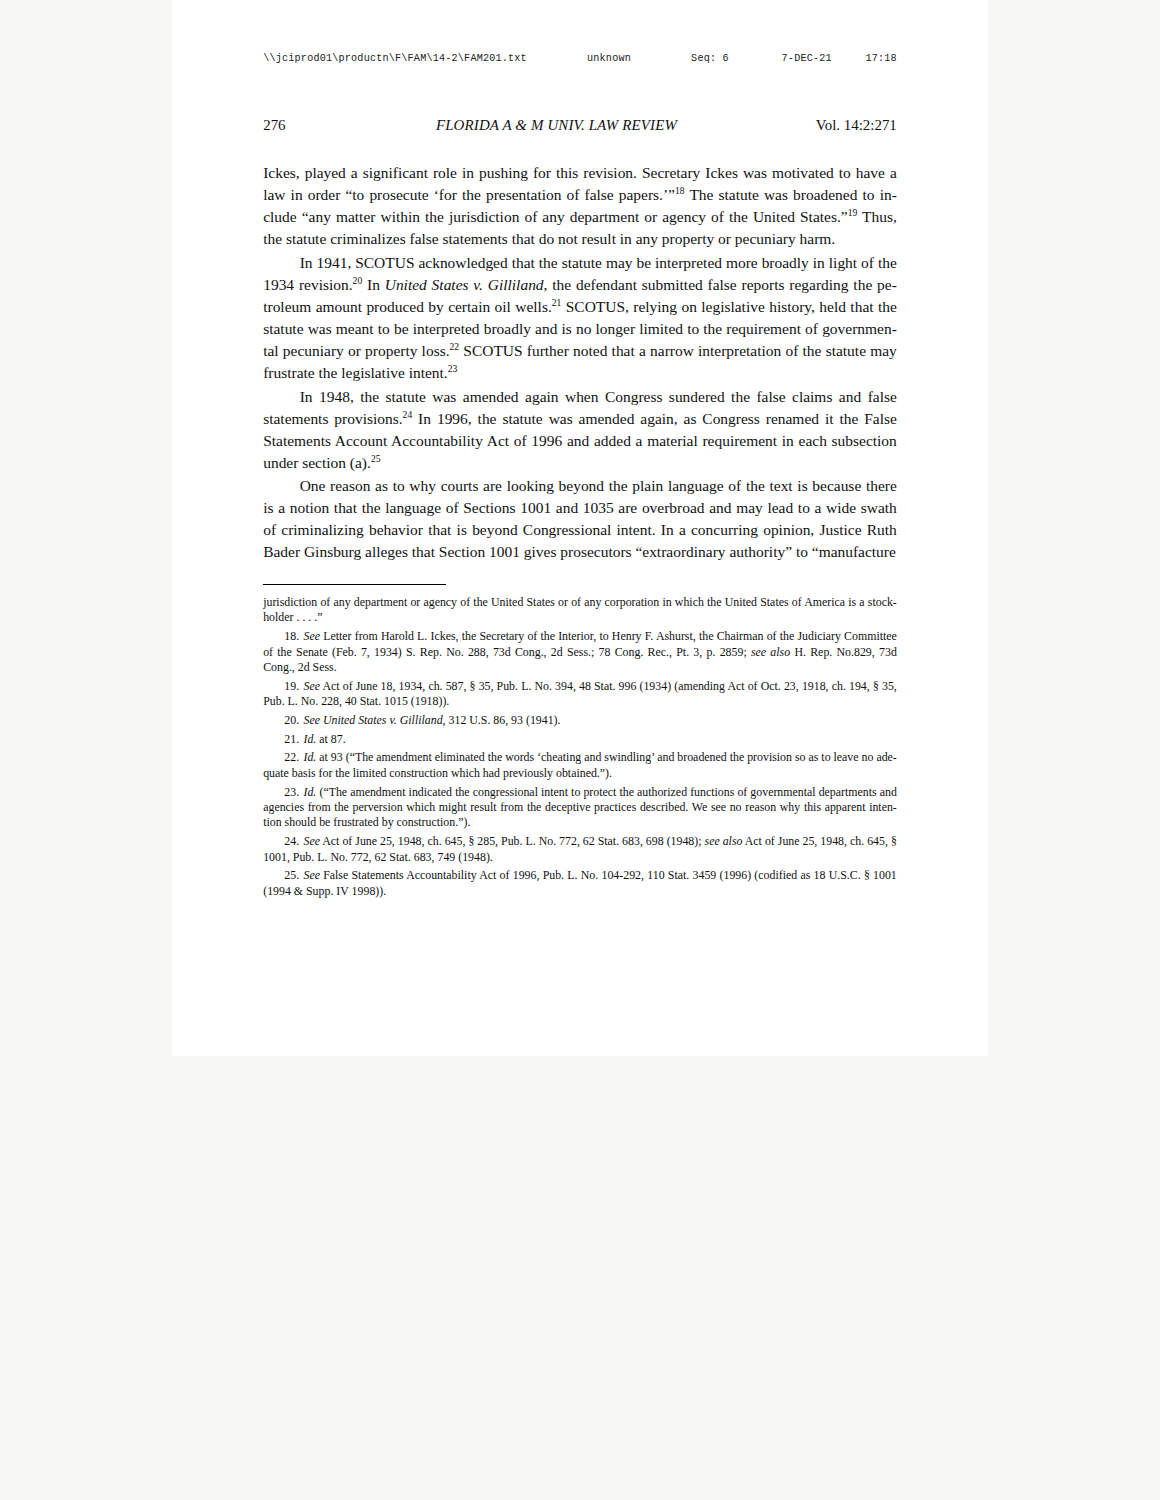\\jciprod01\productn\F\FAM\14-2\FAM201.txt unknown Seq: 6 7-DEC-21 17:18
276 FLORIDA A & M UNIV. LAW REVIEW Vol. 14:2:271
Ickes, played a significant role in pushing for this revision. Secretary Ickes was motivated to have a law in order “to prosecute ‘for the presentation of false papers.’”18 The statute was broadened to include “any matter within the jurisdiction of any department or agency of the United States.”19 Thus, the statute criminalizes false statements that do not result in any property or pecuniary harm.
In 1941, SCOTUS acknowledged that the statute may be interpreted more broadly in light of the 1934 revision.20 In United States v. Gilliland, the defendant submitted false reports regarding the petroleum amount produced by certain oil wells.21 SCOTUS, relying on legislative history, held that the statute was meant to be interpreted broadly and is no longer limited to the requirement of governmental pecuniary or property loss.22 SCOTUS further noted that a narrow interpretation of the statute may frustrate the legislative intent.23
In 1948, the statute was amended again when Congress sundered the false claims and false statements provisions.24 In 1996, the statute was amended again, as Congress renamed it the False Statements Account Accountability Act of 1996 and added a material requirement in each subsection under section (a).25
One reason as to why courts are looking beyond the plain language of the text is because there is a notion that the language of Sections 1001 and 1035 are overbroad and may lead to a wide swath of criminalizing behavior that is beyond Congressional intent. In a concurring opinion, Justice Ruth Bader Ginsburg alleges that Section 1001 gives prosecutors “extraordinary authority” to “manufacture
jurisdiction of any department or agency of the United States or of any corporation in which the United States of America is a stockholder . . . .”
18. See Letter from Harold L. Ickes, the Secretary of the Interior, to Henry F. Ashurst, the Chairman of the Judiciary Committee of the Senate (Feb. 7, 1934) S. Rep. No. 288, 73d Cong., 2d Sess.; 78 Cong. Rec., Pt. 3, p. 2859; see also H. Rep. No.829, 73d Cong., 2d Sess.
19. See Act of June 18, 1934, ch. 587, § 35, Pub. L. No. 394, 48 Stat. 996 (1934) (amending Act of Oct. 23, 1918, ch. 194, § 35, Pub. L. No. 228, 40 Stat. 1015 (1918)).
20. See United States v. Gilliland, 312 U.S. 86, 93 (1941).
21. Id. at 87.
22. Id. at 93 (“The amendment eliminated the words ‘cheating and swindling’ and broadened the provision so as to leave no adequate basis for the limited construction which had previously obtained.”).
23. Id. (“The amendment indicated the congressional intent to protect the authorized functions of governmental departments and agencies from the perversion which might result from the deceptive practices described. We see no reason why this apparent intention should be frustrated by construction.”).
24. See Act of June 25, 1948, ch. 645, § 285, Pub. L. No. 772, 62 Stat. 683, 698 (1948); see also Act of June 25, 1948, ch. 645, § 1001, Pub. L. No. 772, 62 Stat. 683, 749 (1948).
25. See False Statements Accountability Act of 1996, Pub. L. No. 104-292, 110 Stat. 3459 (1996) (codified as 18 U.S.C. § 1001 (1994 & Supp. IV 1998)).